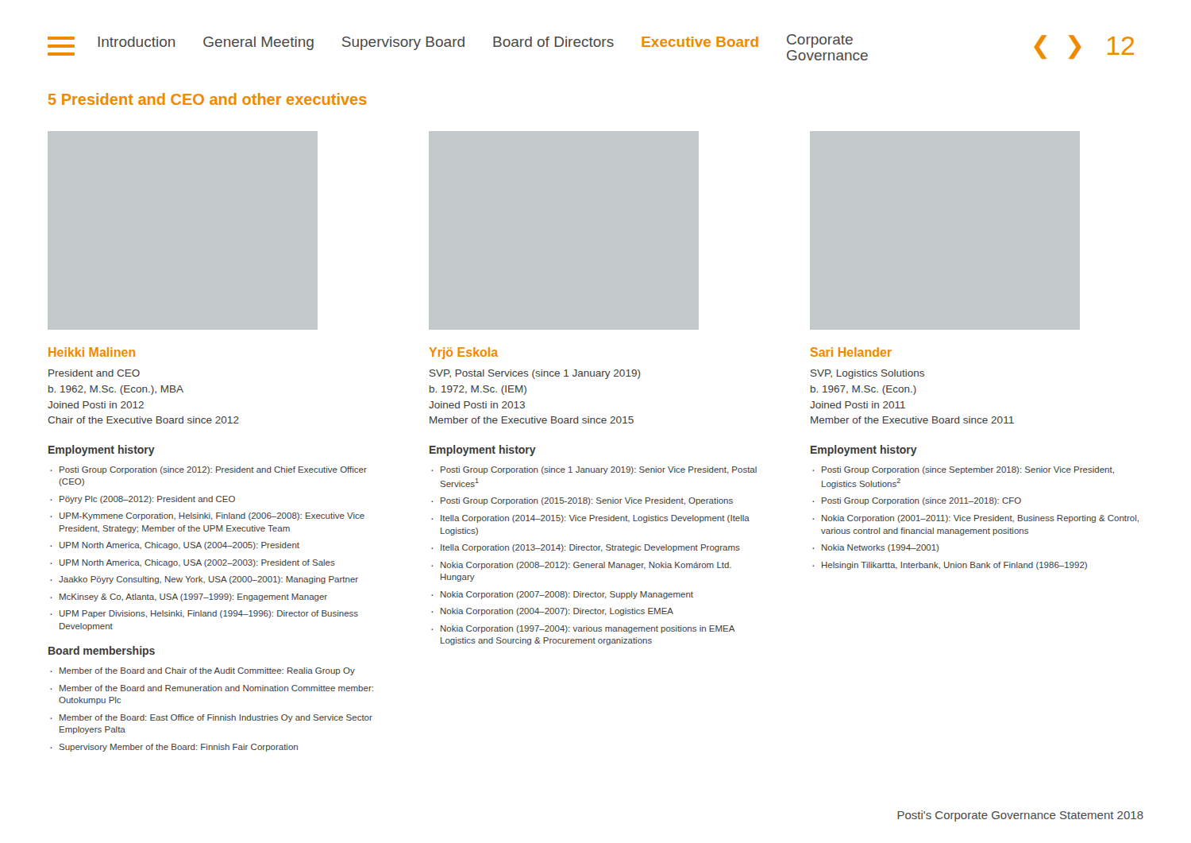Introduction General Meeting Supervisory Board Board of Directors Executive Board Corporate
Governance
❮ ❯
12
5 President and CEO and other executives
Heikki Malinen
President and CEO
b. 1962, M.Sc. (Econ.), MBA
Joined Posti in 2012
Chair of the Executive Board since 2012
Employment history
Posti Group Corporation (since 2012): President and Chief Executive Officer (CEO)
Pöyry Plc (2008–2012): President and CEO
UPM-Kymmene Corporation, Helsinki, Finland (2006–2008): Executive Vice President, Strategy; Member of the UPM Executive Team
UPM North America, Chicago, USA (2004–2005): President
UPM North America, Chicago, USA (2002–2003): President of Sales
Jaakko Pöyry Consulting, New York, USA (2000–2001): Managing Partner
McKinsey & Co, Atlanta, USA (1997–1999): Engagement Manager
UPM Paper Divisions, Helsinki, Finland (1994–1996): Director of Business Development
Board memberships
Member of the Board and Chair of the Audit Committee: Realia Group Oy
Member of the Board and Remuneration and Nomination Committee member: Outokumpu Plc
Member of the Board: East Office of Finnish Industries Oy and Service Sector Employers Palta
Supervisory Member of the Board: Finnish Fair Corporation
Yrjö Eskola
SVP, Postal Services (since 1 January 2019)
b. 1972, M.Sc. (IEM)
Joined Posti in 2013
Member of the Executive Board since 2015
Employment history
Posti Group Corporation (since 1 January 2019): Senior Vice President, Postal Services1
Posti Group Corporation (2015-2018): Senior Vice President, Operations
Itella Corporation (2014–2015): Vice President, Logistics Development (Itella Logistics)
Itella Corporation (2013–2014): Director, Strategic Development Programs
Nokia Corporation (2008–2012): General Manager, Nokia Komárom Ltd. Hungary
Nokia Corporation (2007–2008): Director, Supply Management
Nokia Corporation (2004–2007): Director, Logistics EMEA
Nokia Corporation (1997–2004): various management positions in EMEA Logistics and Sourcing & Procurement organizations
Sari Helander
SVP, Logistics Solutions
b. 1967, M.Sc. (Econ.)
Joined Posti in 2011
Member of the Executive Board since 2011
Employment history
Posti Group Corporation (since September 2018): Senior Vice President, Logistics Solutions2
Posti Group Corporation (since 2011–2018): CFO
Nokia Corporation (2001–2011): Vice President, Business Reporting & Control, various control and financial management positions
Nokia Networks (1994–2001)
Helsingin Tilikartta, Interbank, Union Bank of Finland (1986–1992)
Posti's Corporate Governance Statement 2018